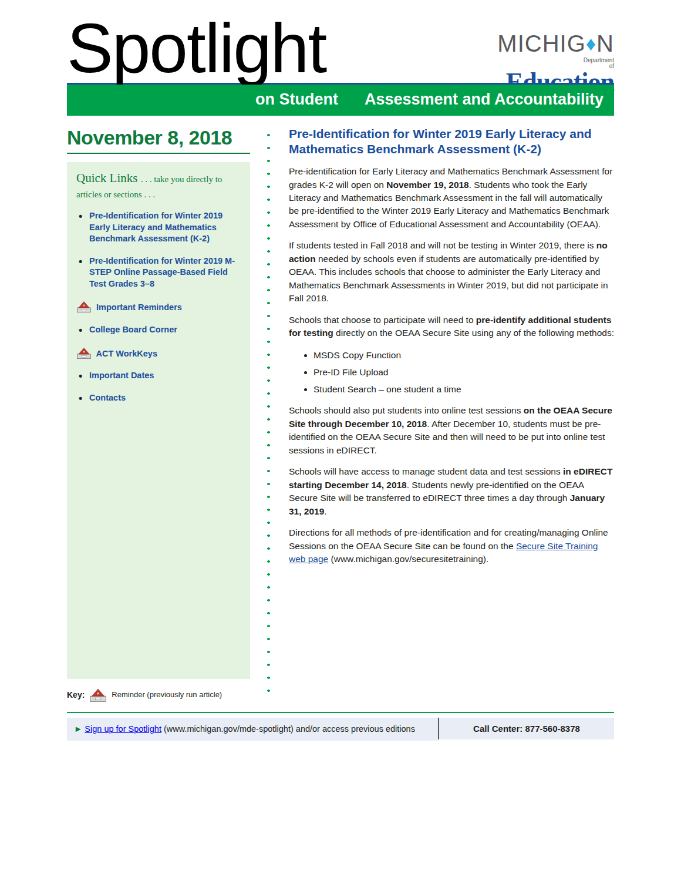Spotlight
MICHIG♦N
Department of
Education
on Student Assessment and Accountability
November 8, 2018
Quick Links . . . take you directly to articles or sections . . .
Pre-Identification for Winter 2019 Early Literacy and Mathematics Benchmark Assessment (K-2)
Pre-Identification for Winter 2019 M-STEP Online Passage-Based Field Test Grades 3–8
Important Reminders
College Board Corner
ACT WorkKeys
Important Dates
Contacts
Key: Reminder (previously run article)
Pre-Identification for Winter 2019 Early Literacy and Mathematics Benchmark Assessment (K-2)
Pre-identification for Early Literacy and Mathematics Benchmark Assessment for grades K-2 will open on November 19, 2018. Students who took the Early Literacy and Mathematics Benchmark Assessment in the fall will automatically be pre-identified to the Winter 2019 Early Literacy and Mathematics Benchmark Assessment by Office of Educational Assessment and Accountability (OEAA).
If students tested in Fall 2018 and will not be testing in Winter 2019, there is no action needed by schools even if students are automatically pre-identified by OEAA. This includes schools that choose to administer the Early Literacy and Mathematics Benchmark Assessments in Winter 2019, but did not participate in Fall 2018.
Schools that choose to participate will need to pre-identify additional students for testing directly on the OEAA Secure Site using any of the following methods:
MSDS Copy Function
Pre-ID File Upload
Student Search – one student a time
Schools should also put students into online test sessions on the OEAA Secure Site through December 10, 2018. After December 10, students must be pre-identified on the OEAA Secure Site and then will need to be put into online test sessions in eDIRECT.
Schools will have access to manage student data and test sessions in eDIRECT starting December 14, 2018. Students newly pre-identified on the OEAA Secure Site will be transferred to eDIRECT three times a day through January 31, 2019.
Directions for all methods of pre-identification and for creating/managing Online Sessions on the OEAA Secure Site can be found on the Secure Site Training web page (www.michigan.gov/securesitetraining).
►Sign up for Spotlight (www.michigan.gov/mde-spotlight) and/or access previous editions
Call Center: 877-560-8378